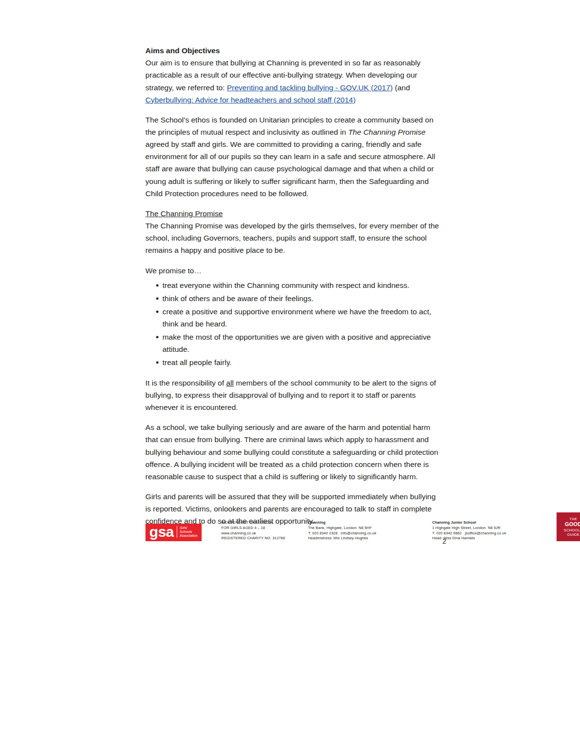Aims and Objectives
Our aim is to ensure that bullying at Channing is prevented in so far as reasonably practicable as a result of our effective anti-bullying strategy. When developing our strategy, we referred to: Preventing and tackling bullying - GOV.UK (2017) (and Cyberbullying: Advice for headteachers and school staff (2014)
The School’s ethos is founded on Unitarian principles to create a community based on the principles of mutual respect and inclusivity as outlined in The Channing Promise agreed by staff and girls. We are committed to providing a caring, friendly and safe environment for all of our pupils so they can learn in a safe and secure atmosphere. All staff are aware that bullying can cause psychological damage and that when a child or young adult is suffering or likely to suffer significant harm, then the Safeguarding and Child Protection procedures need to be followed.
The Channing Promise
The Channing Promise was developed by the girls themselves, for every member of the school, including Governors, teachers, pupils and support staff, to ensure the school remains a happy and positive place to be.
We promise to…
treat everyone within the Channing community with respect and kindness.
think of others and be aware of their feelings.
create a positive and supportive environment where we have the freedom to act, think and be heard.
make the most of the opportunities we are given with a positive and appreciative attitude.
treat all people fairly.
It is the responsibility of all members of the school community to be alert to the signs of bullying, to express their disapproval of bullying and to report it to staff or parents whenever it is encountered.
As a school, we take bullying seriously and are aware of the harm and potential harm that can ensue from bullying. There are criminal laws which apply to harassment and bullying behaviour and some bullying could constitute a safeguarding or child protection offence. A bullying incident will be treated as a child protection concern when there is reasonable cause to suspect that a child is suffering or likely to significantly harm.
Girls and parents will be assured that they will be supported immediately when bullying is reported. Victims, onlookers and parents are encouraged to talk to staff in complete confidence and to do so at the earliest opportunity.
gsa Girls'
Schools
Association
INDEPENDENT DAY SCHOOL FOR GIRLS AGED 4 – 18 www.channing.co.uk REGISTERED CHARITY NO. 312766
Channing The Bank, Highgate, London N6 5HF T: 020 8340 2328 info@channing.co.uk Headmistress: Mrs Lindsey Hughes
Channing Junior School 1 Highgate High Street, London N6 5JR T: 020 8342 9862 jsoffice@channing.co.uk Head: Miss Dina Hamalis
THE GOOD SCHOOLS GUIDE
2